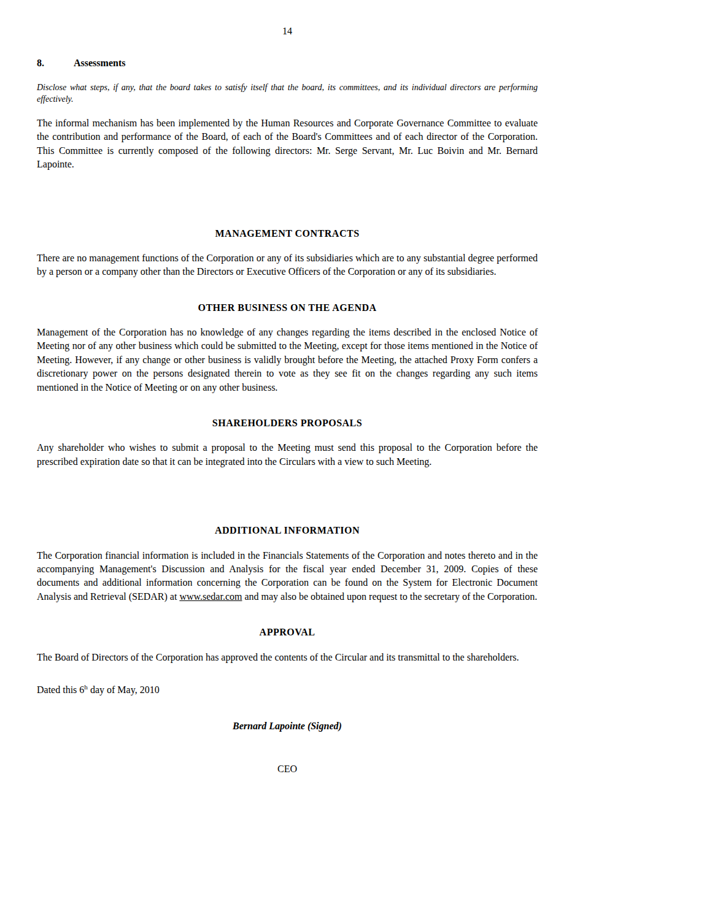14
8. Assessments
Disclose what steps, if any, that the board takes to satisfy itself that the board, its committees, and its individual directors are performing effectively.
The informal mechanism has been implemented by the Human Resources and Corporate Governance Committee to evaluate the contribution and performance of the Board, of each of the Board's Committees and of each director of the Corporation. This Committee is currently composed of the following directors: Mr. Serge Servant, Mr. Luc Boivin and Mr. Bernard Lapointe.
MANAGEMENT CONTRACTS
There are no management functions of the Corporation or any of its subsidiaries which are to any substantial degree performed by a person or a company other than the Directors or Executive Officers of the Corporation or any of its subsidiaries.
OTHER BUSINESS ON THE AGENDA
Management of the Corporation has no knowledge of any changes regarding the items described in the enclosed Notice of Meeting nor of any other business which could be submitted to the Meeting, except for those items mentioned in the Notice of Meeting. However, if any change or other business is validly brought before the Meeting, the attached Proxy Form confers a discretionary power on the persons designated therein to vote as they see fit on the changes regarding any such items mentioned in the Notice of Meeting or on any other business.
SHAREHOLDERS PROPOSALS
Any shareholder who wishes to submit a proposal to the Meeting must send this proposal to the Corporation before the prescribed expiration date so that it can be integrated into the Circulars with a view to such Meeting.
ADDITIONAL INFORMATION
The Corporation financial information is included in the Financials Statements of the Corporation and notes thereto and in the accompanying Management's Discussion and Analysis for the fiscal year ended December 31, 2009. Copies of these documents and additional information concerning the Corporation can be found on the System for Electronic Document Analysis and Retrieval (SEDAR) at www.sedar.com and may also be obtained upon request to the secretary of the Corporation.
APPROVAL
The Board of Directors of the Corporation has approved the contents of the Circular and its transmittal to the shareholders.
Dated this 6h day of May, 2010
Bernard Lapointe (Signed)
CEO